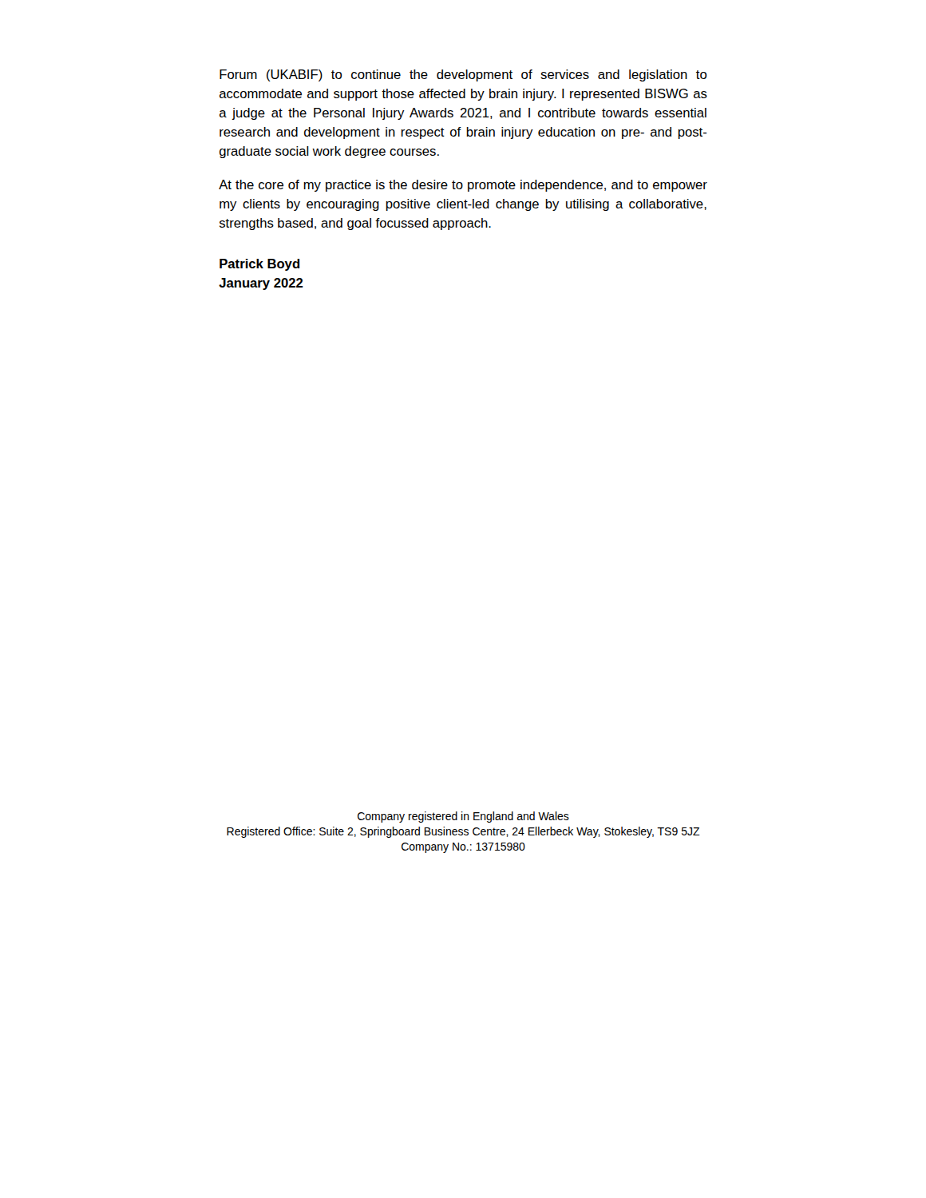Forum (UKABIF) to continue the development of services and legislation to accommodate and support those affected by brain injury. I represented BISWG as a judge at the Personal Injury Awards 2021, and I contribute towards essential research and development in respect of brain injury education on pre- and post-graduate social work degree courses.
At the core of my practice is the desire to promote independence, and to empower my clients by encouraging positive client-led change by utilising a collaborative, strengths based, and goal focussed approach.
Patrick Boyd January 2022
Company registered in England and Wales
Registered Office: Suite 2, Springboard Business Centre, 24 Ellerbeck Way, Stokesley, TS9 5JZ
Company No.: 13715980